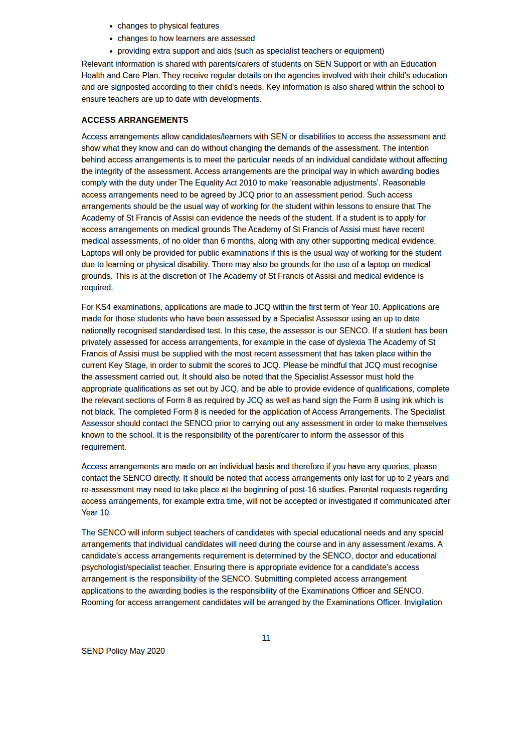changes to physical features
changes to how learners are assessed
providing extra support and aids (such as specialist teachers or equipment)
Relevant information is shared with parents/carers of students on SEN Support or with an Education Health and Care Plan. They receive regular details on the agencies involved with their child's education and are signposted according to their child's needs. Key information is also shared within the school to ensure teachers are up to date with developments.
ACCESS ARRANGEMENTS
Access arrangements allow candidates/learners with SEN or disabilities to access the assessment and show what they know and can do without changing the demands of the assessment. The intention behind access arrangements is to meet the particular needs of an individual candidate without affecting the integrity of the assessment. Access arrangements are the principal way in which awarding bodies comply with the duty under The Equality Act 2010 to make 'reasonable adjustments'. Reasonable access arrangements need to be agreed by JCQ prior to an assessment period. Such access arrangements should be the usual way of working for the student within lessons to ensure that The Academy of St Francis of Assisi can evidence the needs of the student. If a student is to apply for access arrangements on medical grounds The Academy of St Francis of Assisi must have recent medical assessments, of no older than 6 months, along with any other supporting medical evidence. Laptops will only be provided for public examinations if this is the usual way of working for the student due to learning or physical disability. There may also be grounds for the use of a laptop on medical grounds. This is at the discretion of The Academy of St Francis of Assisi and medical evidence is required.
For KS4 examinations, applications are made to JCQ within the first term of Year 10. Applications are made for those students who have been assessed by a Specialist Assessor using an up to date nationally recognised standardised test. In this case, the assessor is our SENCO. If a student has been privately assessed for access arrangements, for example in the case of dyslexia The Academy of St Francis of Assisi must be supplied with the most recent assessment that has taken place within the current Key Stage, in order to submit the scores to JCQ. Please be mindful that JCQ must recognise the assessment carried out. It should also be noted that the Specialist Assessor must hold the appropriate qualifications as set out by JCQ, and be able to provide evidence of qualifications, complete the relevant sections of Form 8 as required by JCQ as well as hand sign the Form 8 using ink which is not black. The completed Form 8 is needed for the application of Access Arrangements. The Specialist Assessor should contact the SENCO prior to carrying out any assessment in order to make themselves known to the school. It is the responsibility of the parent/carer to inform the assessor of this requirement.
Access arrangements are made on an individual basis and therefore if you have any queries, please contact the SENCO directly. It should be noted that access arrangements only last for up to 2 years and re-assessment may need to take place at the beginning of post-16 studies. Parental requests regarding access arrangements, for example extra time, will not be accepted or investigated if communicated after Year 10.
The SENCO will inform subject teachers of candidates with special educational needs and any special arrangements that individual candidates will need during the course and in any assessment /exams. A candidate's access arrangements requirement is determined by the SENCO, doctor and educational psychologist/specialist teacher. Ensuring there is appropriate evidence for a candidate's access arrangement is the responsibility of the SENCO. Submitting completed access arrangement applications to the awarding bodies is the responsibility of the Examinations Officer and SENCO. Rooming for access arrangement candidates will be arranged by the Examinations Officer. Invigilation
11
SEND Policy May 2020